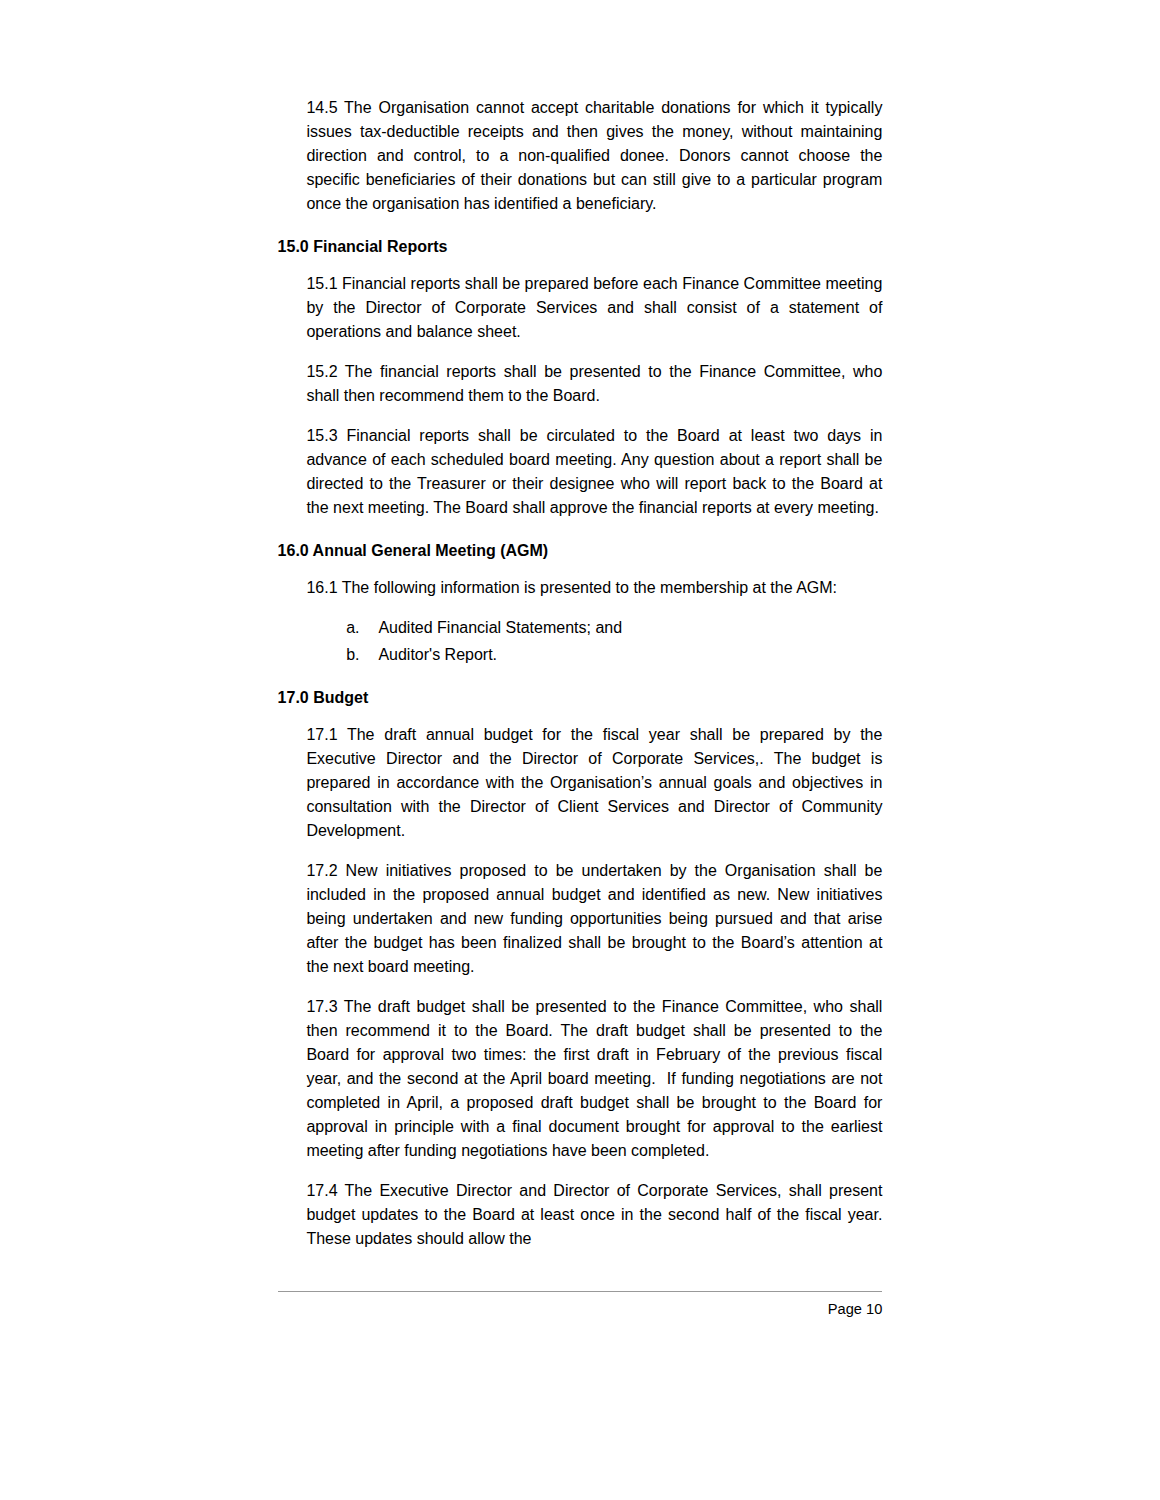14.5 The Organisation cannot accept charitable donations for which it typically issues tax-deductible receipts and then gives the money, without maintaining direction and control, to a non-qualified donee. Donors cannot choose the specific beneficiaries of their donations but can still give to a particular program once the organisation has identified a beneficiary.
15.0 Financial Reports
15.1 Financial reports shall be prepared before each Finance Committee meeting by the Director of Corporate Services and shall consist of a statement of operations and balance sheet.
15.2 The financial reports shall be presented to the Finance Committee, who shall then recommend them to the Board.
15.3 Financial reports shall be circulated to the Board at least two days in advance of each scheduled board meeting. Any question about a report shall be directed to the Treasurer or their designee who will report back to the Board at the next meeting. The Board shall approve the financial reports at every meeting.
16.0 Annual General Meeting (AGM)
16.1 The following information is presented to the membership at the AGM:
Audited Financial Statements; and
Auditor's Report.
17.0 Budget
17.1 The draft annual budget for the fiscal year shall be prepared by the Executive Director and the Director of Corporate Services,. The budget is prepared in accordance with the Organisation’s annual goals and objectives in consultation with the Director of Client Services and Director of Community Development.
17.2 New initiatives proposed to be undertaken by the Organisation shall be included in the proposed annual budget and identified as new. New initiatives being undertaken and new funding opportunities being pursued and that arise after the budget has been finalized shall be brought to the Board’s attention at the next board meeting.
17.3 The draft budget shall be presented to the Finance Committee, who shall then recommend it to the Board. The draft budget shall be presented to the Board for approval two times: the first draft in February of the previous fiscal year, and the second at the April board meeting. If funding negotiations are not completed in April, a proposed draft budget shall be brought to the Board for approval in principle with a final document brought for approval to the earliest meeting after funding negotiations have been completed.
17.4 The Executive Director and Director of Corporate Services, shall present budget updates to the Board at least once in the second half of the fiscal year. These updates should allow the
Page 10